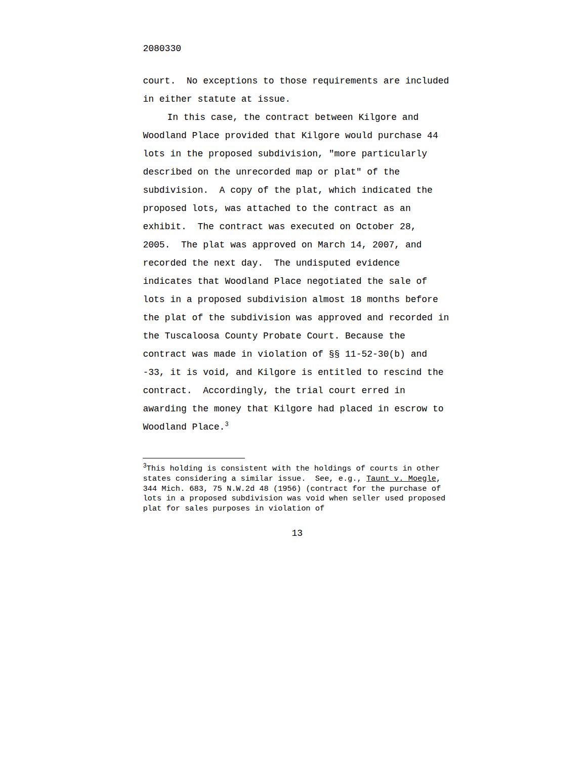2080330
court. No exceptions to those requirements are included in either statute at issue.
In this case, the contract between Kilgore and Woodland Place provided that Kilgore would purchase 44 lots in the proposed subdivision, "more particularly described on the unrecorded map or plat" of the subdivision. A copy of the plat, which indicated the proposed lots, was attached to the contract as an exhibit. The contract was executed on October 28, 2005. The plat was approved on March 14, 2007, and recorded the next day. The undisputed evidence indicates that Woodland Place negotiated the sale of lots in a proposed subdivision almost 18 months before the plat of the subdivision was approved and recorded in the Tuscaloosa County Probate Court. Because the contract was made in violation of §§ 11-52-30(b) and -33, it is void, and Kilgore is entitled to rescind the contract. Accordingly, the trial court erred in awarding the money that Kilgore had placed in escrow to Woodland Place.3
3This holding is consistent with the holdings of courts in other states considering a similar issue. See, e.g., Taunt v. Moegle, 344 Mich. 683, 75 N.W.2d 48 (1956) (contract for the purchase of lots in a proposed subdivision was void when seller used proposed plat for sales purposes in violation of
13